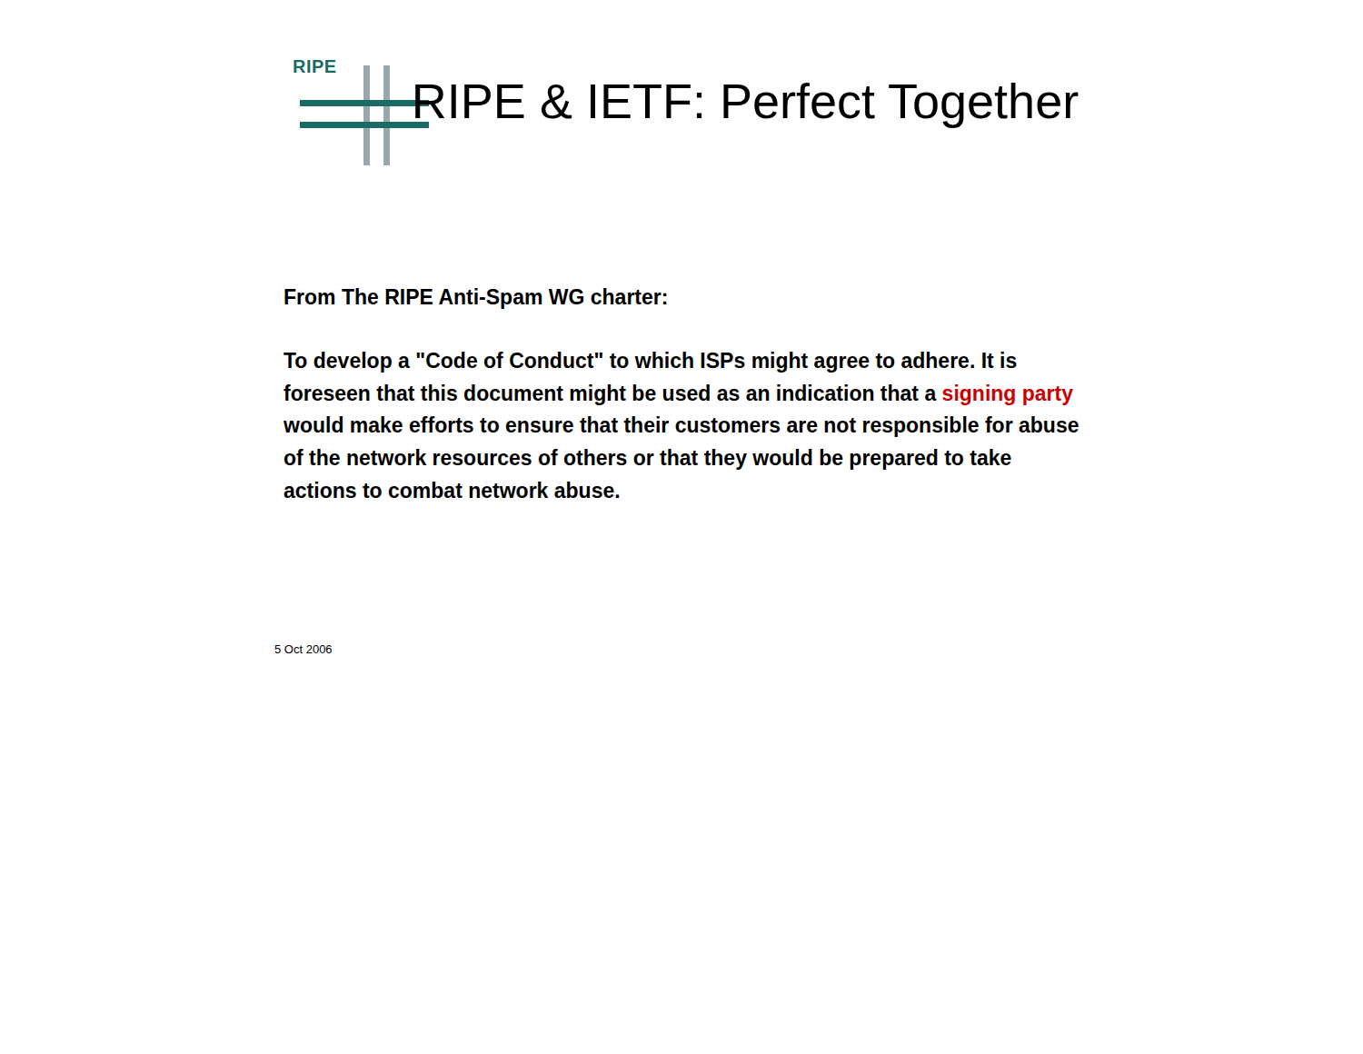RIPE
RIPE & IETF: Perfect Together
From The RIPE Anti-Spam WG charter:
To develop a "Code of Conduct" to which ISPs might agree to adhere. It is foreseen that this document might be used as an indication that a signing party would make efforts to ensure that their customers are not responsible for abuse of the network resources of others or that they would be prepared to take actions to combat network abuse.
5 Oct 2006